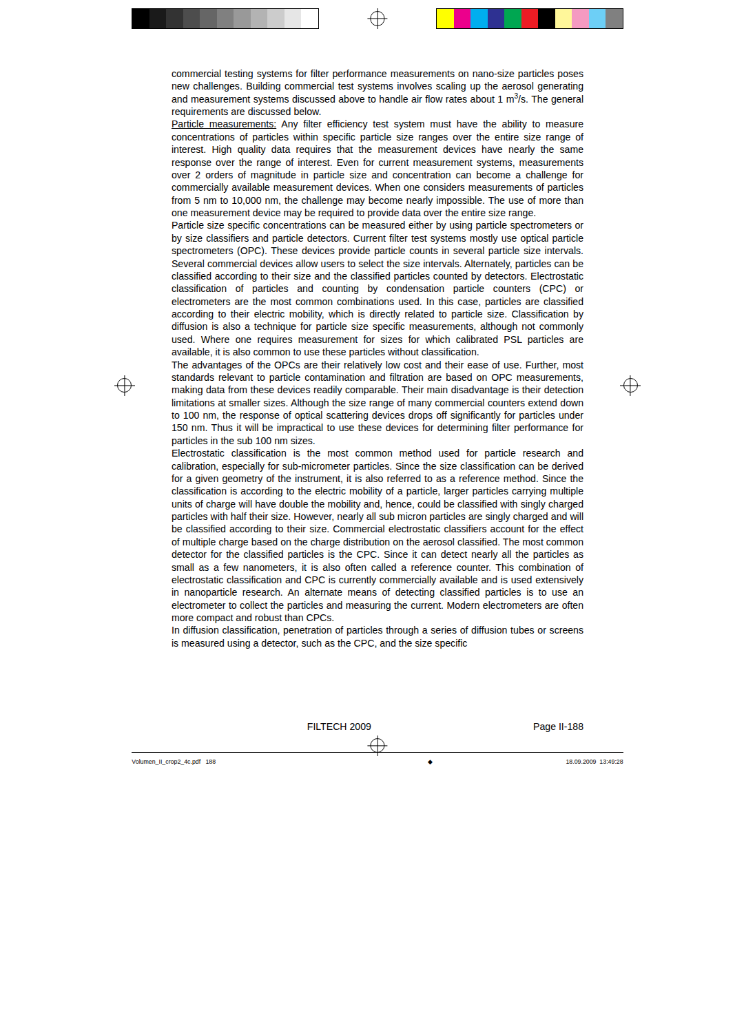commercial testing systems for filter performance measurements on nano-size particles poses new challenges. Building commercial test systems involves scaling up the aerosol generating and measurement systems discussed above to handle air flow rates about 1 m3/s. The general requirements are discussed below.
Particle measurements: Any filter efficiency test system must have the ability to measure concentrations of particles within specific particle size ranges over the entire size range of interest. High quality data requires that the measurement devices have nearly the same response over the range of interest. Even for current measurement systems, measurements over 2 orders of magnitude in particle size and concentration can become a challenge for commercially available measurement devices. When one considers measurements of particles from 5 nm to 10,000 nm, the challenge may become nearly impossible. The use of more than one measurement device may be required to provide data over the entire size range.
Particle size specific concentrations can be measured either by using particle spectrometers or by size classifiers and particle detectors. Current filter test systems mostly use optical particle spectrometers (OPC). These devices provide particle counts in several particle size intervals. Several commercial devices allow users to select the size intervals. Alternately, particles can be classified according to their size and the classified particles counted by detectors. Electrostatic classification of particles and counting by condensation particle counters (CPC) or electrometers are the most common combinations used. In this case, particles are classified according to their electric mobility, which is directly related to particle size. Classification by diffusion is also a technique for particle size specific measurements, although not commonly used. Where one requires measurement for sizes for which calibrated PSL particles are available, it is also common to use these particles without classification.
The advantages of the OPCs are their relatively low cost and their ease of use. Further, most standards relevant to particle contamination and filtration are based on OPC measurements, making data from these devices readily comparable. Their main disadvantage is their detection limitations at smaller sizes. Although the size range of many commercial counters extend down to 100 nm, the response of optical scattering devices drops off significantly for particles under 150 nm. Thus it will be impractical to use these devices for determining filter performance for particles in the sub 100 nm sizes.
Electrostatic classification is the most common method used for particle research and calibration, especially for sub-micrometer particles. Since the size classification can be derived for a given geometry of the instrument, it is also referred to as a reference method. Since the classification is according to the electric mobility of a particle, larger particles carrying multiple units of charge will have double the mobility and, hence, could be classified with singly charged particles with half their size. However, nearly all sub micron particles are singly charged and will be classified according to their size. Commercial electrostatic classifiers account for the effect of multiple charge based on the charge distribution on the aerosol classified. The most common detector for the classified particles is the CPC. Since it can detect nearly all the particles as small as a few nanometers, it is also often called a reference counter. This combination of electrostatic classification and CPC is currently commercially available and is used extensively in nanoparticle research. An alternate means of detecting classified particles is to use an electrometer to collect the particles and measuring the current. Modern electrometers are often more compact and robust than CPCs.
In diffusion classification, penetration of particles through a series of diffusion tubes or screens is measured using a detector, such as the CPC, and the size specific
FILTECH 2009
Page II-188
Volumen_II_crop2_4c.pdf 188
◆
18.09.2009 13:49:28